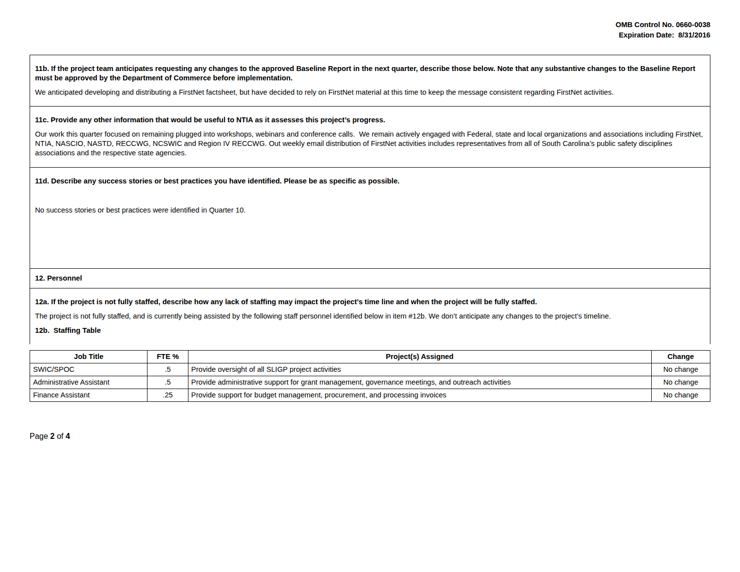OMB Control No. 0660-0038
Expiration Date: 8/31/2016
11b. If the project team anticipates requesting any changes to the approved Baseline Report in the next quarter, describe those below. Note that any substantive changes to the Baseline Report must be approved by the Department of Commerce before implementation.
We anticipated developing and distributing a FirstNet factsheet, but have decided to rely on FirstNet material at this time to keep the message consistent regarding FirstNet activities.
11c. Provide any other information that would be useful to NTIA as it assesses this project’s progress.
Our work this quarter focused on remaining plugged into workshops, webinars and conference calls. We remain actively engaged with Federal, state and local organizations and associations including FirstNet, NTIA, NASCIO, NASTD, RECCWG, NCSWIC and Region IV RECCWG. Out weekly email distribution of FirstNet activities includes representatives from all of South Carolina’s public safety disciplines associations and the respective state agencies.
11d. Describe any success stories or best practices you have identified. Please be as specific as possible.
No success stories or best practices were identified in Quarter 10.
12. Personnel
12a. If the project is not fully staffed, describe how any lack of staffing may impact the project’s time line and when the project will be fully staffed.
The project is not fully staffed, and is currently being assisted by the following staff personnel identified below in item #12b. We don’t anticipate any changes to the project’s timeline.
12b. Staffing Table
| Job Title | FTE % | Project(s) Assigned | Change |
| --- | --- | --- | --- |
| SWIC/SPOC | .5 | Provide oversight of all SLIGP project activities | No change |
| Administrative Assistant | .5 | Provide administrative support for grant management, governance meetings, and outreach activities | No change |
| Finance Assistant | .25 | Provide support for budget management, procurement, and processing invoices | No change |
Page 2 of 4